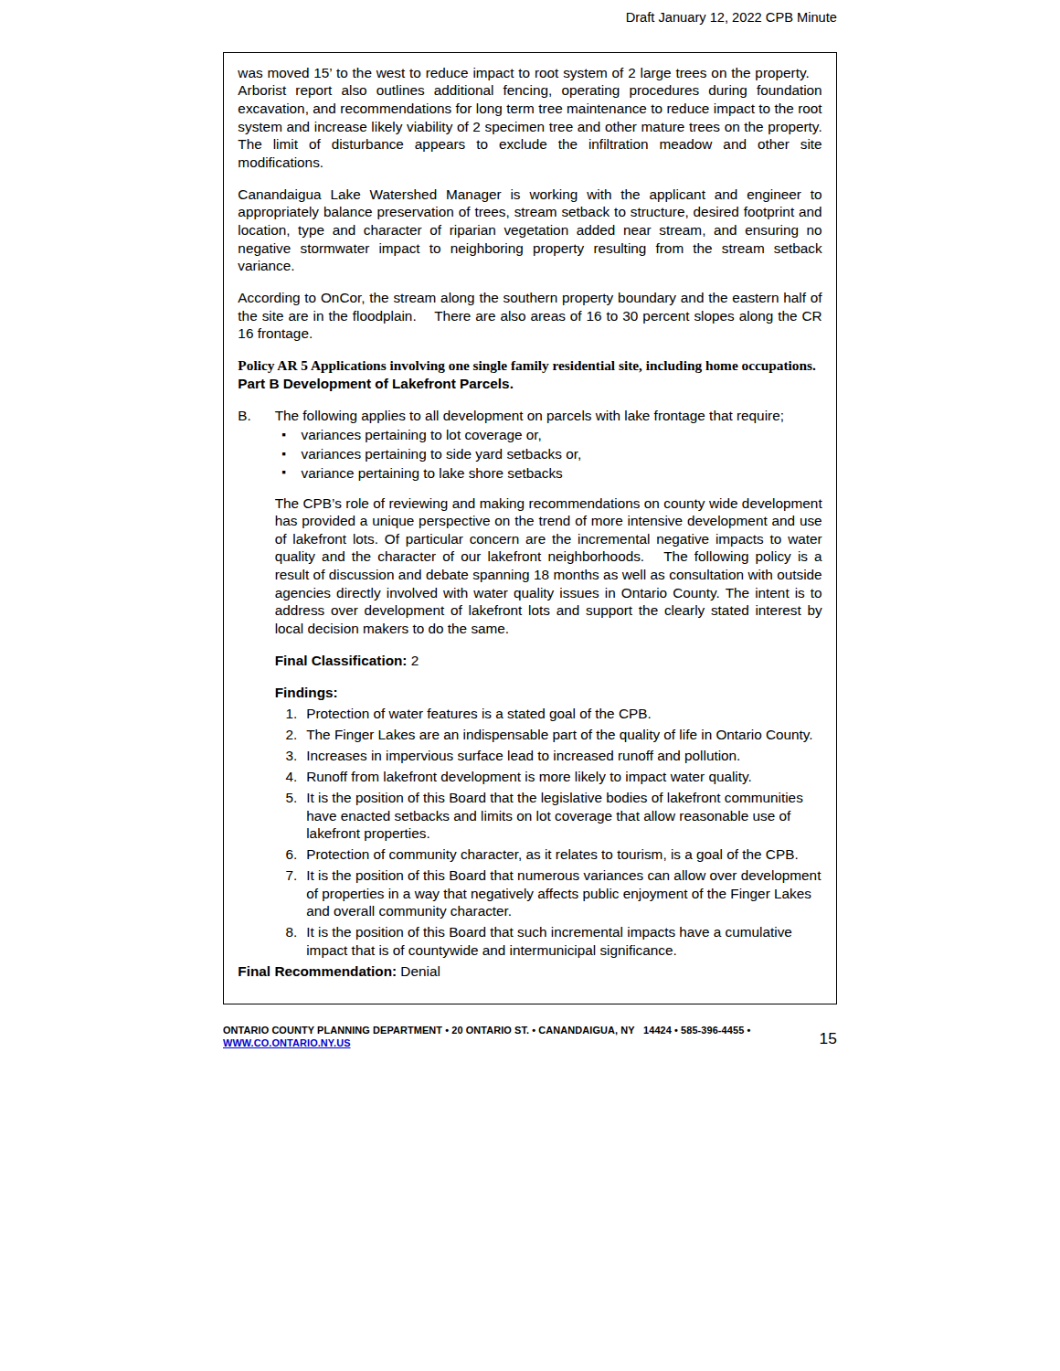Draft January 12, 2022 CPB Minute
was moved 15’ to the west to reduce impact to root system of 2 large trees on the property. Arborist report also outlines additional fencing, operating procedures during foundation excavation, and recommendations for long term tree maintenance to reduce impact to the root system and increase likely viability of 2 specimen tree and other mature trees on the property. The limit of disturbance appears to exclude the infiltration meadow and other site modifications.
Canandaigua Lake Watershed Manager is working with the applicant and engineer to appropriately balance preservation of trees, stream setback to structure, desired footprint and location, type and character of riparian vegetation added near stream, and ensuring no negative stormwater impact to neighboring property resulting from the stream setback variance.
According to OnCor, the stream along the southern property boundary and the eastern half of the site are in the floodplain. There are also areas of 16 to 30 percent slopes along the CR 16 frontage.
Policy AR 5 Applications involving one single family residential site, including home occupations.
Part B Development of Lakefront Parcels.
B.
The following applies to all development on parcels with lake frontage that require;
variances pertaining to lot coverage or,
variances pertaining to side yard setbacks or,
variance pertaining to lake shore setbacks
The CPB’s role of reviewing and making recommendations on county wide development has provided a unique perspective on the trend of more intensive development and use of lakefront lots. Of particular concern are the incremental negative impacts to water quality and the character of our lakefront neighborhoods. The following policy is a result of discussion and debate spanning 18 months as well as consultation with outside agencies directly involved with water quality issues in Ontario County. The intent is to address over development of lakefront lots and support the clearly stated interest by local decision makers to do the same.
Final Classification: 2
Findings:
Protection of water features is a stated goal of the CPB.
The Finger Lakes are an indispensable part of the quality of life in Ontario County.
Increases in impervious surface lead to increased runoff and pollution.
Runoff from lakefront development is more likely to impact water quality.
It is the position of this Board that the legislative bodies of lakefront communities have enacted setbacks and limits on lot coverage that allow reasonable use of lakefront properties.
Protection of community character, as it relates to tourism, is a goal of the CPB.
It is the position of this Board that numerous variances can allow over development of properties in a way that negatively affects public enjoyment of the Finger Lakes and overall community character.
It is the position of this Board that such incremental impacts have a cumulative impact that is of countywide and intermunicipal significance.
Final Recommendation: Denial
ONTARIO COUNTY PLANNING DEPARTMENT • 20 ONTARIO ST. • CANANDAIGUA, NY 14424 • 585-396-4455 • WWW.CO.ONTARIO.NY.US
15